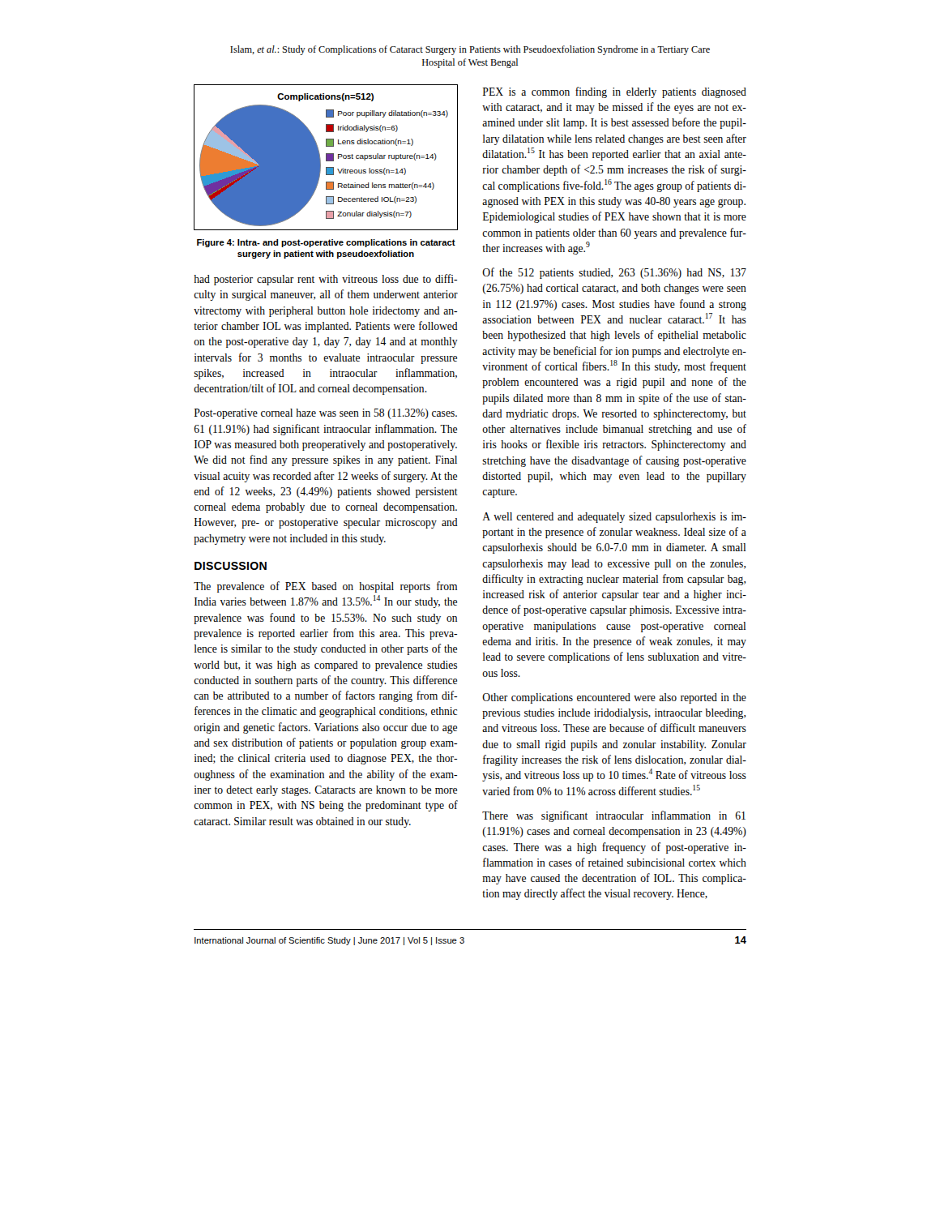Islam, et al.: Study of Complications of Cataract Surgery in Patients with Pseudoexfoliation Syndrome in a Tertiary Care
Hospital of West Bengal
Complications(n=512)
Poor pupillary dilatation(n=334)
Iridodialysis(n=6)
Lens dislocation(n=1)
Post capsular rupture(n=14)
Vitreous loss(n=14)
Retained lens matter(n=44)
Decentered IOL(n=23)
Zonular dialysis(n=7)
Figure 4: Intra- and post-operative complications in cataract surgery in patient with pseudoexfoliation
had posterior capsular rent with vitreous loss due to difficulty in surgical maneuver, all of them underwent anterior vitrectomy with peripheral button hole iridectomy and anterior chamber IOL was implanted. Patients were followed on the post-operative day 1, day 7, day 14 and at monthly intervals for 3 months to evaluate intraocular pressure spikes, increased in intraocular inflammation, decentration/tilt of IOL and corneal decompensation.
Post-operative corneal haze was seen in 58 (11.32%) cases. 61 (11.91%) had significant intraocular inflammation. The IOP was measured both preoperatively and postoperatively. We did not find any pressure spikes in any patient. Final visual acuity was recorded after 12 weeks of surgery. At the end of 12 weeks, 23 (4.49%) patients showed persistent corneal edema probably due to corneal decompensation. However, pre- or postoperative specular microscopy and pachymetry were not included in this study.
Discussion
The prevalence of PEX based on hospital reports from India varies between 1.87% and 13.5%.14 In our study, the prevalence was found to be 15.53%. No such study on prevalence is reported earlier from this area. This prevalence is similar to the study conducted in other parts of the world but, it was high as compared to prevalence studies conducted in southern parts of the country. This difference can be attributed to a number of factors ranging from differences in the climatic and geographical conditions, ethnic origin and genetic factors. Variations also occur due to age and sex distribution of patients or population group examined; the clinical criteria used to diagnose PEX, the thoroughness of the examination and the ability of the examiner to detect early stages. Cataracts are known to be more common in PEX, with NS being the predominant type of cataract. Similar result was obtained in our study.
PEX is a common finding in elderly patients diagnosed with cataract, and it may be missed if the eyes are not examined under slit lamp. It is best assessed before the pupillary dilatation while lens related changes are best seen after dilatation.15 It has been reported earlier that an axial anterior chamber depth of <2.5 mm increases the risk of surgical complications five-fold.16 The ages group of patients diagnosed with PEX in this study was 40-80 years age group. Epidemiological studies of PEX have shown that it is more common in patients older than 60 years and prevalence further increases with age.9
Of the 512 patients studied, 263 (51.36%) had NS, 137 (26.75%) had cortical cataract, and both changes were seen in 112 (21.97%) cases. Most studies have found a strong association between PEX and nuclear cataract.17 It has been hypothesized that high levels of epithelial metabolic activity may be beneficial for ion pumps and electrolyte environment of cortical fibers.18 In this study, most frequent problem encountered was a rigid pupil and none of the pupils dilated more than 8 mm in spite of the use of standard mydriatic drops. We resorted to sphincterectomy, but other alternatives include bimanual stretching and use of iris hooks or flexible iris retractors. Sphincterectomy and stretching have the disadvantage of causing post-operative distorted pupil, which may even lead to the pupillary capture.
A well centered and adequately sized capsulorhexis is important in the presence of zonular weakness. Ideal size of a capsulorhexis should be 6.0-7.0 mm in diameter. A small capsulorhexis may lead to excessive pull on the zonules, difficulty in extracting nuclear material from capsular bag, increased risk of anterior capsular tear and a higher incidence of post-operative capsular phimosis. Excessive intraoperative manipulations cause post-operative corneal edema and iritis. In the presence of weak zonules, it may lead to severe complications of lens subluxation and vitreous loss.
Other complications encountered were also reported in the previous studies include iridodialysis, intraocular bleeding, and vitreous loss. These are because of difficult maneuvers due to small rigid pupils and zonular instability. Zonular fragility increases the risk of lens dislocation, zonular dialysis, and vitreous loss up to 10 times.4 Rate of vitreous loss varied from 0% to 11% across different studies.15
There was significant intraocular inflammation in 61 (11.91%) cases and corneal decompensation in 23 (4.49%) cases. There was a high frequency of post-operative inflammation in cases of retained subincisional cortex which may have caused the decentration of IOL. This complication may directly affect the visual recovery. Hence,
International Journal of Scientific Study | June 2017 | Vol 5 | Issue 3
14